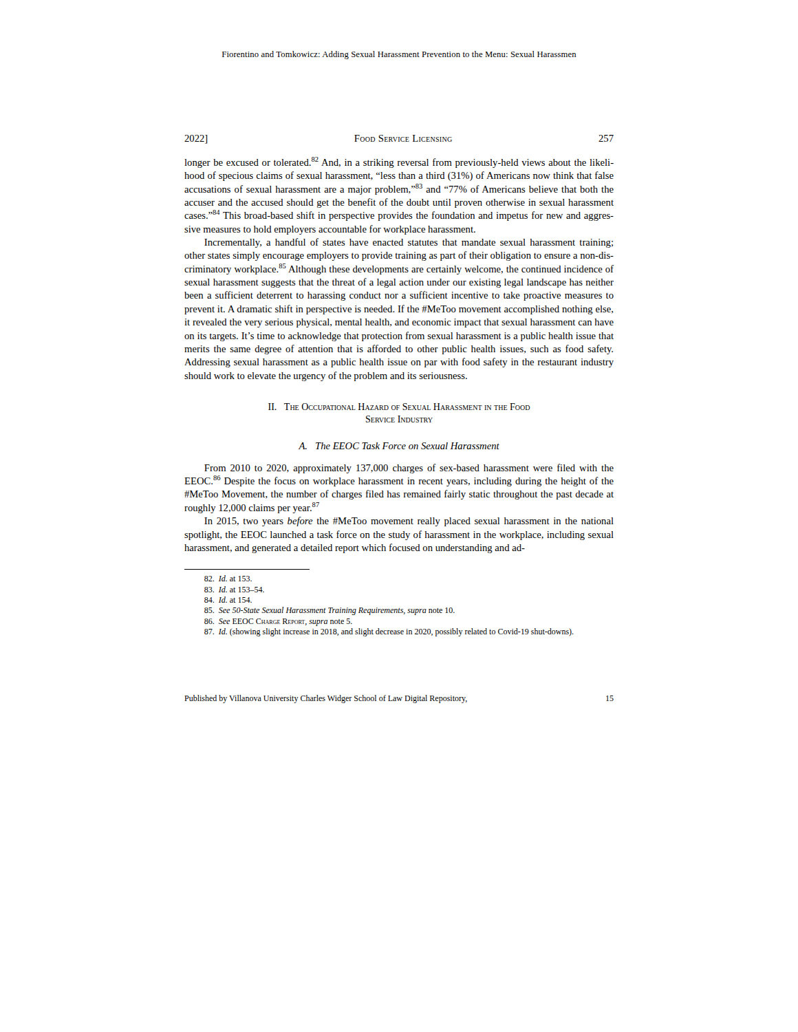Fiorentino and Tomkowicz: Adding Sexual Harassment Prevention to the Menu: Sexual Harassmen
2022] Food Service Licensing 257
longer be excused or tolerated.82 And, in a striking reversal from previously-held views about the likelihood of specious claims of sexual harassment, “less than a third (31%) of Americans now think that false accusations of sexual harassment are a major problem,”83 and “77% of Americans believe that both the accuser and the accused should get the benefit of the doubt until proven otherwise in sexual harassment cases.”84 This broad-based shift in perspective provides the foundation and impetus for new and aggressive measures to hold employers accountable for workplace harassment.
Incrementally, a handful of states have enacted statutes that mandate sexual harassment training; other states simply encourage employers to provide training as part of their obligation to ensure a non-discriminatory workplace.85 Although these developments are certainly welcome, the continued incidence of sexual harassment suggests that the threat of a legal action under our existing legal landscape has neither been a sufficient deterrent to harassing conduct nor a sufficient incentive to take proactive measures to prevent it. A dramatic shift in perspective is needed. If the #MeToo movement accomplished nothing else, it revealed the very serious physical, mental health, and economic impact that sexual harassment can have on its targets. It’s time to acknowledge that protection from sexual harassment is a public health issue that merits the same degree of attention that is afforded to other public health issues, such as food safety. Addressing sexual harassment as a public health issue on par with food safety in the restaurant industry should work to elevate the urgency of the problem and its seriousness.
II. The Occupational Hazard of Sexual Harassment in the Food
Service Industry
A. The EEOC Task Force on Sexual Harassment
From 2010 to 2020, approximately 137,000 charges of sex-based harassment were filed with the EEOC.86 Despite the focus on workplace harassment in recent years, including during the height of the #MeToo Movement, the number of charges filed has remained fairly static throughout the past decade at roughly 12,000 claims per year.87
In 2015, two years before the #MeToo movement really placed sexual harassment in the national spotlight, the EEOC launched a task force on the study of harassment in the workplace, including sexual harassment, and generated a detailed report which focused on understanding and ad-
82. Id. at 153.
83. Id. at 153–54.
84. Id. at 154.
85. See 50-State Sexual Harassment Training Requirements, supra note 10.
86. See EEOC Charge Report, supra note 5.
87. Id. (showing slight increase in 2018, and slight decrease in 2020, possibly related to Covid-19 shut-downs).
Published by Villanova University Charles Widger School of Law Digital Repository, 15